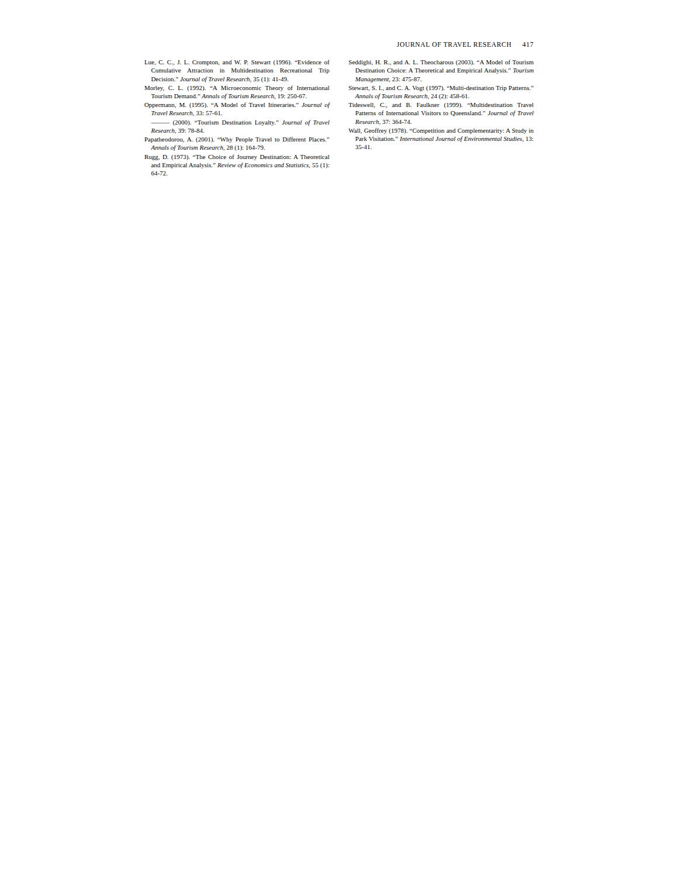JOURNAL OF TRAVEL RESEARCH417
Lue, C. C., J. L. Crompton, and W. P. Stewart (1996). “Evidence of Cumulative Attraction in Multidestination Recreational Trip Decision.” Journal of Travel Research, 35 (1): 41-49.
Morley, C. L. (1992). “A Microeconomic Theory of International Tourism Demand.” Annals of Tourism Research, 19: 250-67.
Oppermann, M. (1995). “A Model of Travel Itineraries.” Journal of Travel Research, 33: 57-61.
——— (2000). “Tourism Destination Loyalty.” Journal of Travel Research, 39: 78-84.
Papatheodorou, A. (2001). “Why People Travel to Different Places.” Annals of Tourism Research, 28 (1): 164-79.
Rugg, D. (1973). “The Choice of Journey Destination: A Theoretical and Empirical Analysis.” Review of Economics and Statistics, 55 (1): 64-72.
Seddighi, H. R., and A. L. Theocharous (2003). “A Model of Tourism Destination Choice: A Theoretical and Empirical Analysis.” Tourism Management, 23: 475-87.
Stewart, S. I., and C. A. Vogt (1997). “Multi-destination Trip Patterns.” Annals of Tourism Research, 24 (2): 458-61.
Tideswell, C., and B. Faulkner (1999). “Multidestination Travel Patterns of International Visitors to Queensland.” Journal of Travel Research, 37: 364-74.
Wall, Geoffrey (1978). “Competition and Complementarity: A Study in Park Visitation.” International Journal of Environmental Studies, 13: 35-41.